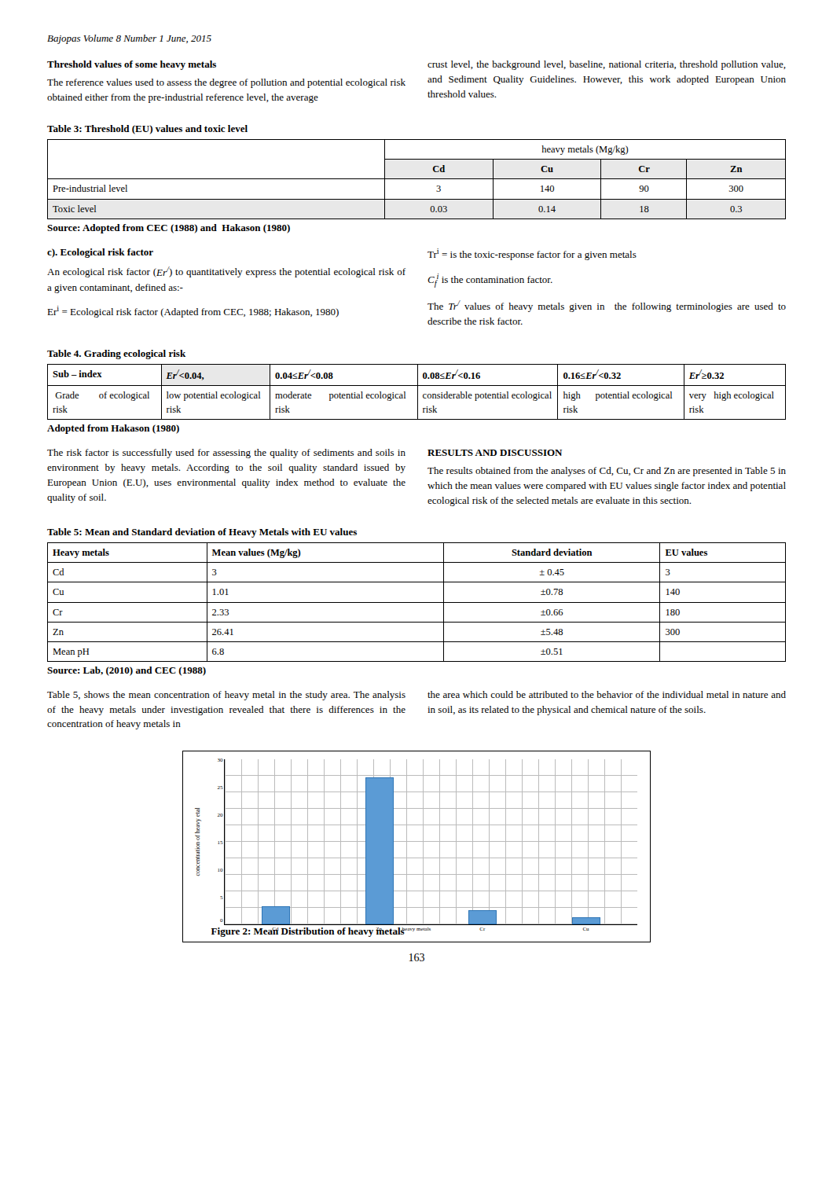Bajopas Volume 8 Number 1 June, 2015
Threshold values of some heavy metals
The reference values used to assess the degree of pollution and potential ecological risk obtained either from the pre-industrial reference level, the average
crust level, the background level, baseline, national criteria, threshold pollution value, and Sediment Quality Guidelines. However, this work adopted European Union threshold values.
Table 3: Threshold (EU) values and toxic level
| | heavy metals (Mg/kg) |
| Cd | Cu | Cr | Zn |
| Pre-industrial level | 3 | 140 | 90 | 300 |
| Toxic level | 0.03 | 0.14 | 18 | 0.3 |
Source: Adopted from CEC (1988) and Hakason (1980)
c). Ecological risk factor
An ecological risk factor (Er/) to quantitatively express the potential ecological risk of a given contaminant, defined as:-
Eri = Ecological risk factor (Adapted from CEC, 1988; Hakason, 1980)
Tri = is the toxic-response factor for a given metals
Cfi is the contamination factor.
The Tr/ values of heavy metals given in the following terminologies are used to describe the risk factor.
Table 4. Grading ecological risk
| Sub – index | Er / <0.04, | 0.04≤ Er / <0.08 | 0.08≤ Er / <0.16 | 0.16≤ Er / <0.32 | Er / ≥0.32 |
| --- | --- | --- | --- | --- | --- |
| Grade of ecological risk | low potential ecological risk | moderate potential ecological risk | considerable potential ecological risk | high potential ecological risk | very high ecological risk |
Adopted from Hakason (1980)
The risk factor is successfully used for assessing the quality of sediments and soils in environment by heavy metals. According to the soil quality standard issued by European Union (E.U), uses environmental quality index method to evaluate the quality of soil.
RESULTS AND DISCUSSION
The results obtained from the analyses of Cd, Cu, Cr and Zn are presented in Table 5 in which the mean values were compared with EU values single factor index and potential ecological risk of the selected metals are evaluate in this section.
Table 5: Mean and Standard deviation of Heavy Metals with EU values
| Heavy metals | Mean values (Mg/kg) | Standard deviation | EU values |
| --- | --- | --- | --- |
| Cd | 3 | ± 0.45 | 3 |
| Cu | 1.01 | ±0.78 | 140 |
| Cr | 2.33 | ±0.66 | 180 |
| Zn | 26.41 | ±5.48 | 300 |
| Mean pH | 6.8 | ±0.51 | |
Source: Lab, (2010) and CEC (1988)
Table 5, shows the mean concentration of heavy metal in the study area. The analysis of the heavy metals under investigation revealed that there is differences in the concentration of heavy metals in
the area which could be attributed to the behavior of the individual metal in nature and in soil, as its related to the physical and chemical nature of the soils.
concentration of heavy etal
30 25 20 15 10 5 0
Cd Zn Cr Cu
heavy metals
Figure 2: Mean Distribution of heavy metals
163